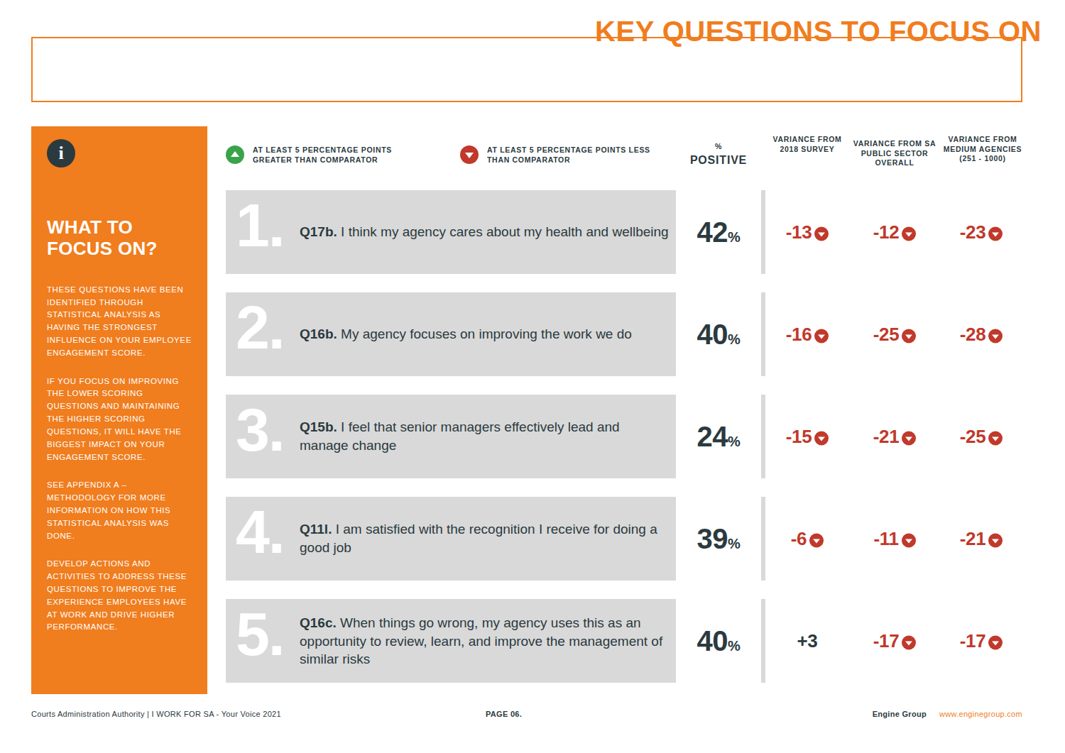KEY QUESTIONS TO FOCUS ON
i
WHAT TO
FOCUS ON?
These questions have been identified through statistical analysis as having the strongest influence on your employee engagement score.
If you focus on improving the lower scoring questions and maintaining the higher scoring questions, it will have the biggest impact on your engagement score.
See Appendix A – Methodology for more information on how this statistical analysis was done.
Develop actions and activities to address these questions to improve the experience employees have at work and drive higher performance.
At least 5 percentage points greater than comparator
At least 5 percentage points less than comparator
%POSITIVE
Variance from 2018 survey
Variance from SA public sector overall
Variance from medium agencies (251 - 1000)
1.
Q17b. I think my agency cares about my health and wellbeing
42%
-13
-12
-23
2.
Q16b. My agency focuses on improving the work we do
40%
-16
-25
-28
3.
Q15b. I feel that senior managers effectively lead and manage change
24%
-15
-21
-25
4.
Q11l. I am satisfied with the recognition I receive for doing a good job
39%
-6
-11
-21
5.
Q16c. When things go wrong, my agency uses this as an opportunity to review, learn, and improve the management of similar risks
40%
+3
-17
-17
Courts Administration Authority | I WORK FOR SA - Your Voice 2021
PAGE 06.
Engine Group www.enginegroup.com